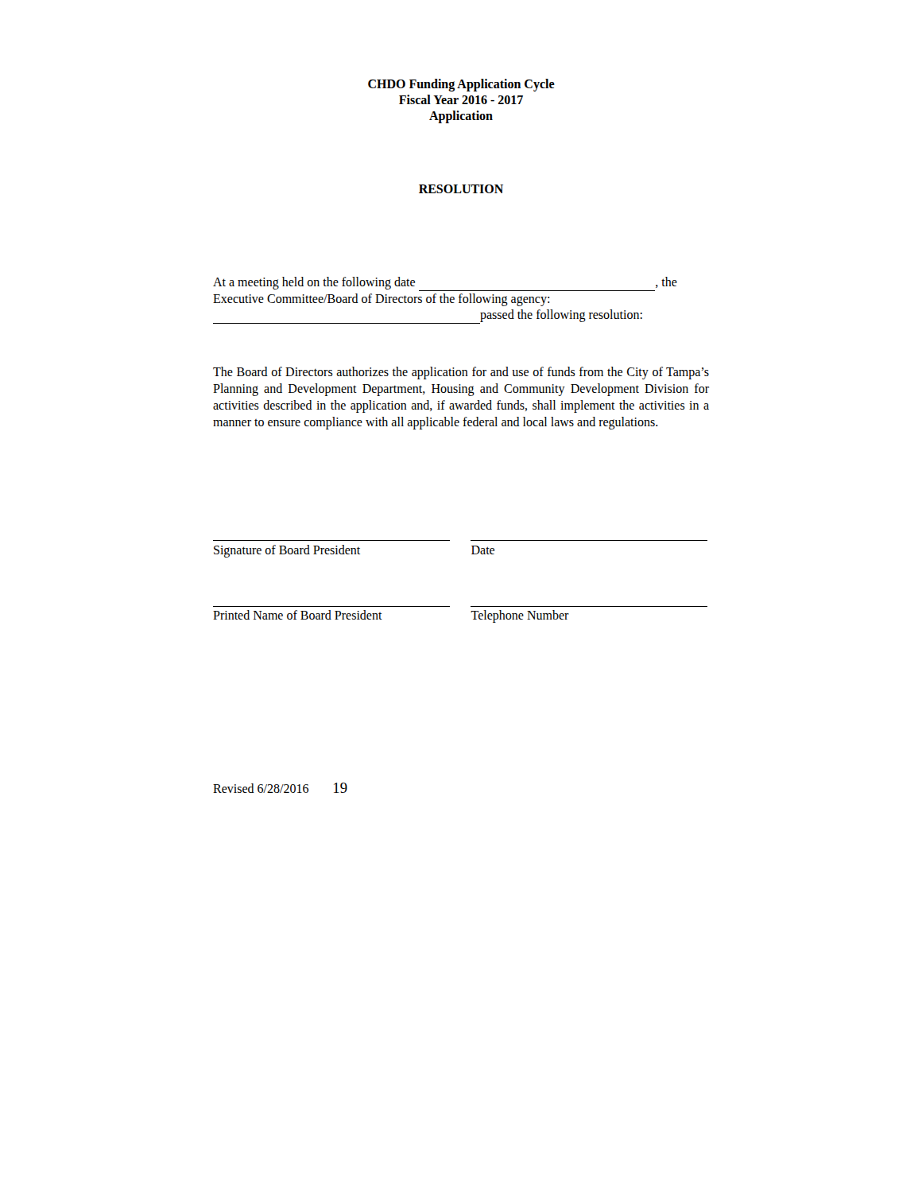CHDO Funding Application Cycle
Fiscal Year 2016 - 2017
Application
RESOLUTION
At a meeting held on the following date , the Executive Committee/Board of Directors of the following agency: passed the following resolution:
The Board of Directors authorizes the application for and use of funds from the City of Tampa’s Planning and Development Department, Housing and Community Development Division for activities described in the application and, if awarded funds, shall implement the activities in a manner to ensure compliance with all applicable federal and local laws and regulations.
| Signature of Board President | | Date |
| Printed Name of Board President | | Telephone Number |
Revised 6/28/2016 19